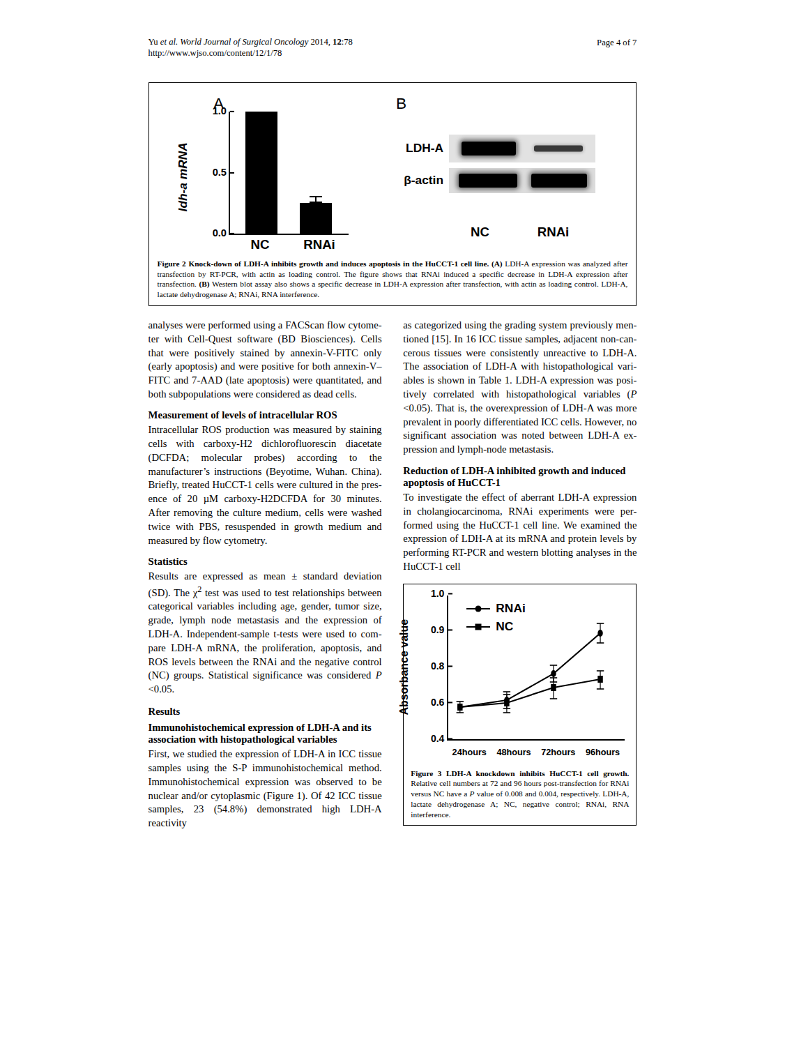Yu et al. World Journal of Surgical Oncology 2014, 12:78
http://www.wjso.com/content/12/1/78
Page 4 of 7
A
ldh-a mRNA
1.0
0.5
0.0
NC RNAi
B
LDH-A
β-actin
NC RNAi
Figure 2 Knock-down of LDH-A inhibits growth and induces apoptosis in the HuCCT-1 cell line. (A) LDH-A expression was analyzed after transfection by RT-PCR, with actin as loading control. The figure shows that RNAi induced a specific decrease in LDH-A expression after transfection. (B) Western blot assay also shows a specific decrease in LDH-A expression after transfection, with actin as loading control. LDH-A, lactate dehydrogenase A; RNAi, RNA interference.
analyses were performed using a FACScan flow cytometer with Cell-Quest software (BD Biosciences). Cells that were positively stained by annexin-V-FITC only (early apoptosis) and were positive for both annexin-V–FITC and 7-AAD (late apoptosis) were quantitated, and both subpopulations were considered as dead cells.
Measurement of levels of intracellular ROS
Intracellular ROS production was measured by staining cells with carboxy-H2 dichlorofluorescin diacetate (DCFDA; molecular probes) according to the manufacturer’s instructions (Beyotime, Wuhan. China). Briefly, treated HuCCT-1 cells were cultured in the presence of 20 µM carboxy-H2DCFDA for 30 minutes. After removing the culture medium, cells were washed twice with PBS, resuspended in growth medium and measured by flow cytometry.
Statistics
Results are expressed as mean ± standard deviation (SD). The χ2 test was used to test relationships between categorical variables including age, gender, tumor size, grade, lymph node metastasis and the expression of LDH-A. Independent-sample t-tests were used to compare LDH-A mRNA, the proliferation, apoptosis, and ROS levels between the RNAi and the negative control (NC) groups. Statistical significance was considered P <0.05.
Results
Immunohistochemical expression of LDH-A and its association with histopathological variables
First, we studied the expression of LDH-A in ICC tissue samples using the S-P immunohistochemical method. Immunohistochemical expression was observed to be nuclear and/or cytoplasmic (Figure 1). Of 42 ICC tissue samples, 23 (54.8%) demonstrated high LDH-A reactivity
as categorized using the grading system previously mentioned [15]. In 16 ICC tissue samples, adjacent non-cancerous tissues were consistently unreactive to LDH-A. The association of LDH-A with histopathological variables is shown in Table 1. LDH-A expression was positively correlated with histopathological variables (P <0.05). That is, the overexpression of LDH-A was more prevalent in poorly differentiated ICC cells. However, no significant association was noted between LDH-A expression and lymph-node metastasis.
Reduction of LDH-A inhibited growth and induced apoptosis of HuCCT-1
To investigate the effect of aberrant LDH-A expression in cholangiocarcinoma, RNAi experiments were performed using the HuCCT-1 cell line. We examined the expression of LDH-A at its mRNA and protein levels by performing RT-PCR and western blotting analyses in the HuCCT-1 cell
Absorbance value
1.0
0.9
0.8
0.6
0.4
RNAi
NC
24hours 48hours 72hours 96hours
Figure 3 LDH-A knockdown inhibits HuCCT-1 cell growth. Relative cell numbers at 72 and 96 hours post-transfection for RNAi versus NC have a P value of 0.008 and 0.004, respectively. LDH-A, lactate dehydrogenase A; NC, negative control; RNAi, RNA interference.